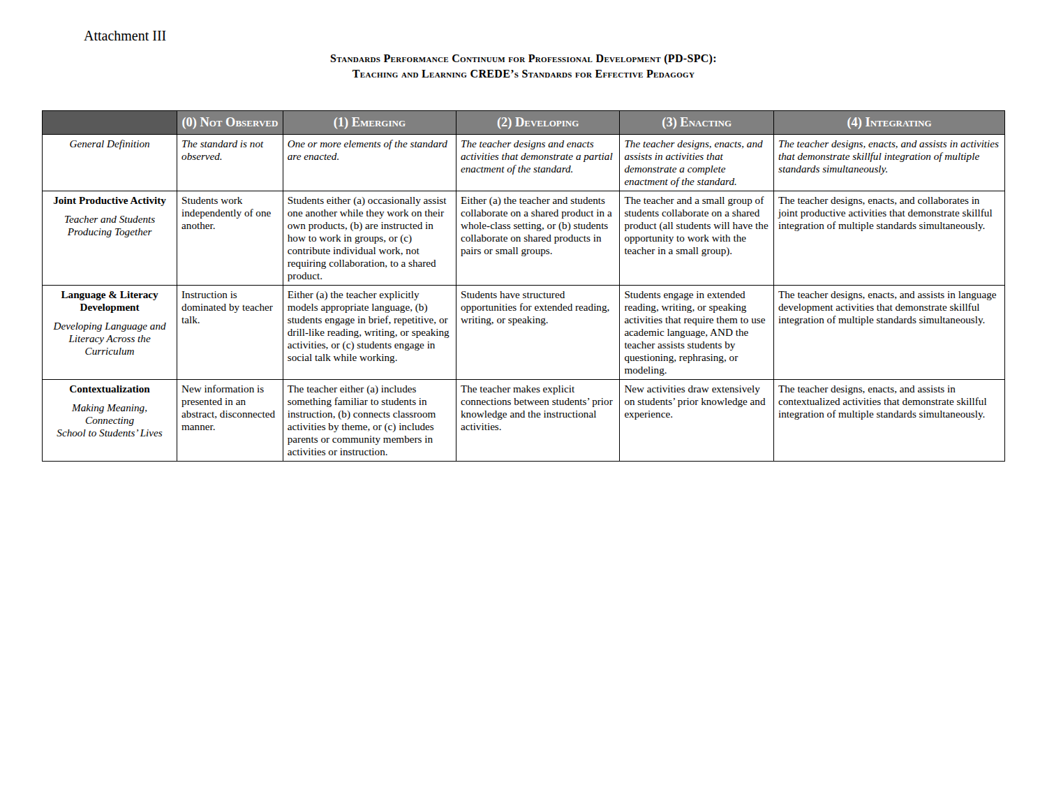Attachment III
Standards Performance Continuum for Professional Development (PD-SPC): Teaching and Learning CREDE’s Standards for Effective Pedagogy
| | (0) Not Observed | (1) Emerging | (2) Developing | (3) Enacting | (4) Integrating |
| --- | --- | --- | --- | --- | --- |
| General Definition | The standard is not observed. | One or more elements of the standard are enacted. | The teacher designs and enacts activities that demonstrate a partial enactment of the standard. | The teacher designs, enacts, and assists in activities that demonstrate a complete enactment of the standard. | The teacher designs, enacts, and assists in activities that demonstrate skillful integration of multiple standards simultaneously. |
| Joint Productive Activity Teacher and Students Producing Together | Students work independently of one another. | Students either (a) occasionally assist one another while they work on their own products, (b) are instructed in how to work in groups, or (c) contribute individual work, not requiring collaboration, to a shared product. | Either (a) the teacher and students collaborate on a shared product in a whole-class setting, or (b) students collaborate on shared products in pairs or small groups. | The teacher and a small group of students collaborate on a shared product (all students will have the opportunity to work with the teacher in a small group). | The teacher designs, enacts, and collaborates in joint productive activities that demonstrate skillful integration of multiple standards simultaneously. |
| Language & Literacy Development Developing Language and Literacy Across the Curriculum | Instruction is dominated by teacher talk. | Either (a) the teacher explicitly models appropriate language, (b) students engage in brief, repetitive, or drill-like reading, writing, or speaking activities, or (c) students engage in social talk while working. | Students have structured opportunities for extended reading, writing, or speaking. | Students engage in extended reading, writing, or speaking activities that require them to use academic language, AND the teacher assists students by questioning, rephrasing, or modeling. | The teacher designs, enacts, and assists in language development activities that demonstrate skillful integration of multiple standards simultaneously. |
| Contextualization Making Meaning, Connecting School to Students’ Lives | New information is presented in an abstract, disconnected manner. | The teacher either (a) includes something familiar to students in instruction, (b) connects classroom activities by theme, or (c) includes parents or community members in activities or instruction. | The teacher makes explicit connections between students’ prior knowledge and the instructional activities. | New activities draw extensively on students’ prior knowledge and experience. | The teacher designs, enacts, and assists in contextualized activities that demonstrate skillful integration of multiple standards simultaneously. |